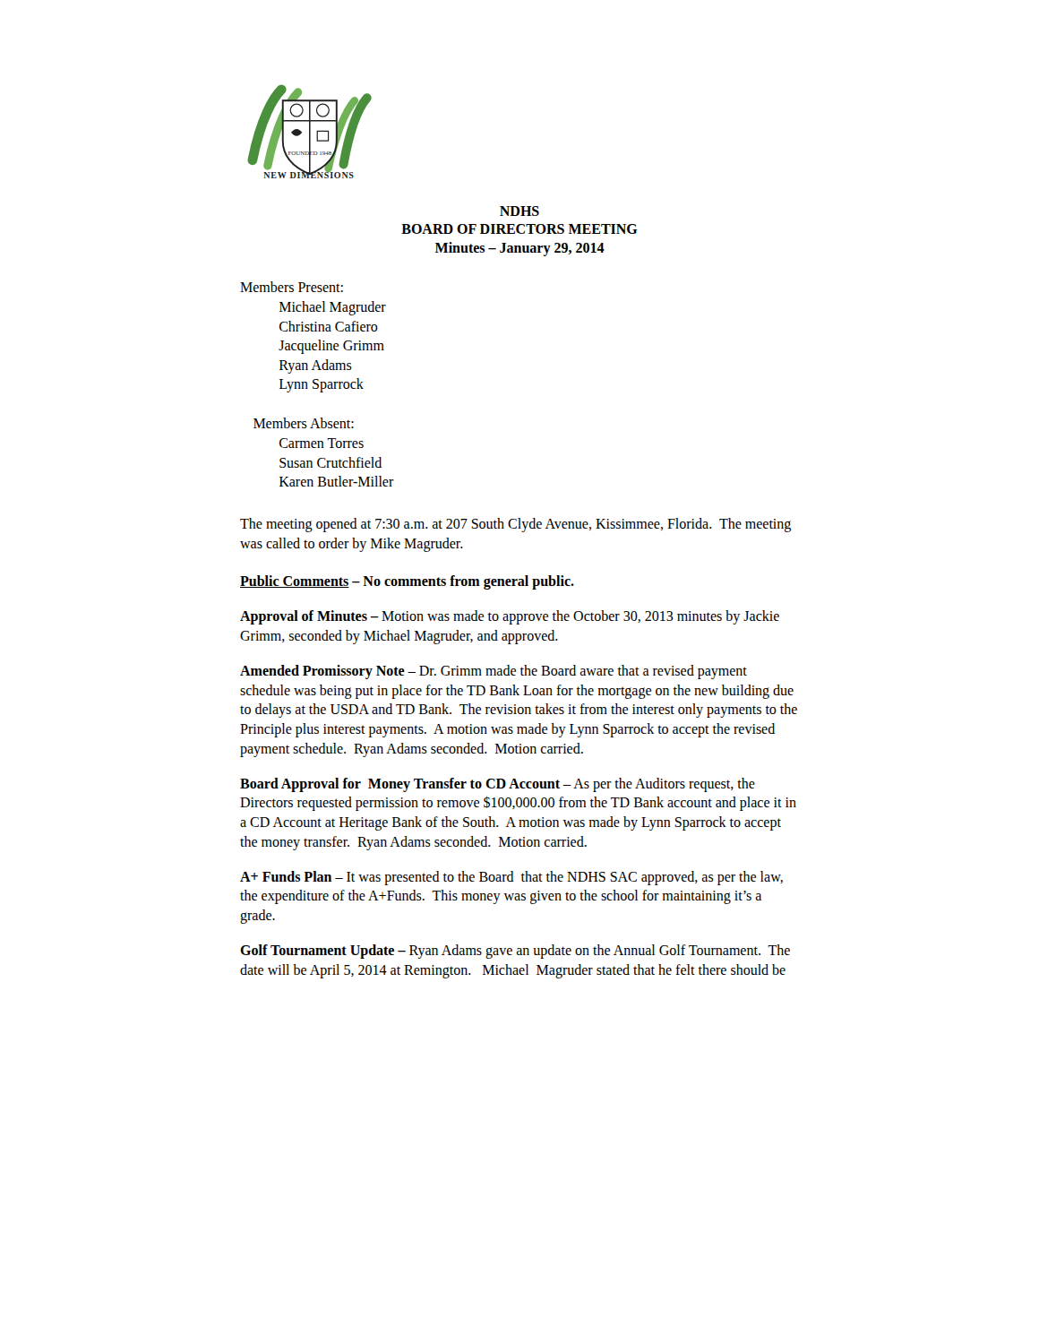NDHS BOARD OF DIRECTORS MEETING Minutes – January 29, 2014
Members Present:
Michael Magruder
Christina Cafiero
Jacqueline Grimm
Ryan Adams
Lynn Sparrock
Members Absent:
Carmen Torres
Susan Crutchfield
Karen Butler-Miller
The meeting opened at 7:30 a.m. at 207 South Clyde Avenue, Kissimmee, Florida. The meeting was called to order by Mike Magruder.
Public Comments – No comments from general public.
Approval of Minutes – Motion was made to approve the October 30, 2013 minutes by Jackie Grimm, seconded by Michael Magruder, and approved.
Amended Promissory Note – Dr. Grimm made the Board aware that a revised payment schedule was being put in place for the TD Bank Loan for the mortgage on the new building due to delays at the USDA and TD Bank. The revision takes it from the interest only payments to the Principle plus interest payments. A motion was made by Lynn Sparrock to accept the revised payment schedule. Ryan Adams seconded. Motion carried.
Board Approval for Money Transfer to CD Account – As per the Auditors request, the Directors requested permission to remove $100,000.00 from the TD Bank account and place it in a CD Account at Heritage Bank of the South. A motion was made by Lynn Sparrock to accept the money transfer. Ryan Adams seconded. Motion carried.
A+ Funds Plan – It was presented to the Board that the NDHS SAC approved, as per the law, the expenditure of the A+Funds. This money was given to the school for maintaining it’s a grade.
Golf Tournament Update – Ryan Adams gave an update on the Annual Golf Tournament. The date will be April 5, 2014 at Remington. Michael Magruder stated that he felt there should be